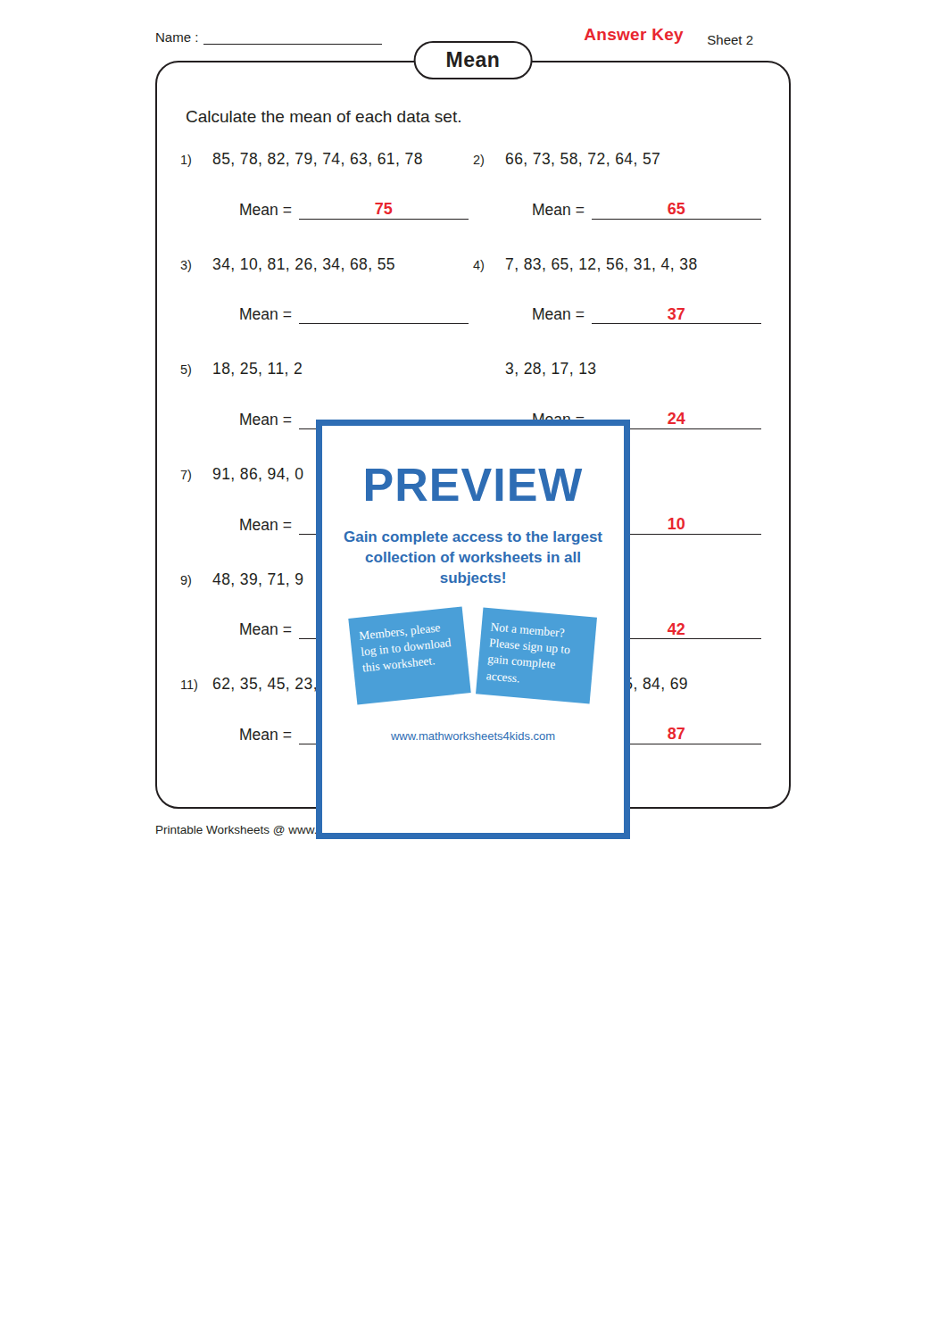Name :
Answer Key
Mean
Sheet 2
Calculate the mean of each data set.
| 1) 85, 78, 82, 79, 74, 63, 61, 78 Mean = 75 | 2) 66, 73, 58, 72, 64, 57 Mean = 65 |
| 3) 34, 10, 81, 26, 34, 68, 55 Mean = | 4) 7, 83, 65, 12, 56, 31, 4, 38 Mean = 37 |
| 5) 18, 25, 11, 2 Mean = | 3, 28, 17, 13 Mean = 24 |
| 7) 91, 86, 94, 0 Mean = | 3, 1 Mean = 10 |
| 9) 48, 39, 71, 9 Mean = 56 | 31, 47, 20, 2, 46 Mean = 42 |
| 11) 62, 35, 45, 23, 80, 37 Mean = 47 | 12) 93, 87, 89, 92, 95, 84, 69 Mean = 87 |
PREVIEW
Gain complete access to the largest collection of worksheets in all subjects!
Members, please log in to download this worksheet.
Not a member? Please sign up to gain complete access.
www.mathworksheets4kids.com
Printable Worksheets @ www.mathworksheets4kids.com